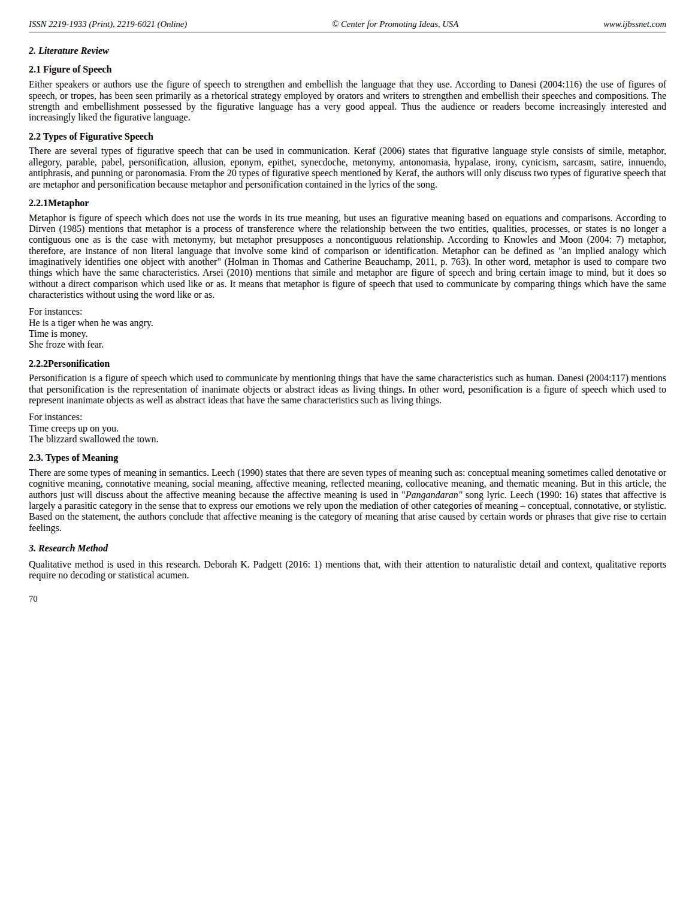ISSN 2219-1933 (Print), 2219-6021 (Online) © Center for Promoting Ideas, USA www.ijbssnet.com
2. Literature Review
2.1 Figure of Speech
Either speakers or authors use the figure of speech to strengthen and embellish the language that they use. According to Danesi (2004:116) the use of figures of speech, or tropes, has been seen primarily as a rhetorical strategy employed by orators and writers to strengthen and embellish their speeches and compositions. The strength and embellishment possessed by the figurative language has a very good appeal. Thus the audience or readers become increasingly interested and increasingly liked the figurative language.
2.2 Types of Figurative Speech
There are several types of figurative speech that can be used in communication. Keraf (2006) states that figurative language style consists of simile, metaphor, allegory, parable, pabel, personification, allusion, eponym, epithet, synecdoche, metonymy, antonomasia, hypalase, irony, cynicism, sarcasm, satire, innuendo, antiphrasis, and punning or paronomasia. From the 20 types of figurative speech mentioned by Keraf, the authors will only discuss two types of figurative speech that are metaphor and personification because metaphor and personification contained in the lyrics of the song.
2.2.1Metaphor
Metaphor is figure of speech which does not use the words in its true meaning, but uses an figurative meaning based on equations and comparisons. According to Dirven (1985) mentions that metaphor is a process of transference where the relationship between the two entities, qualities, processes, or states is no longer a contiguous one as is the case with metonymy, but metaphor presupposes a noncontiguous relationship. According to Knowles and Moon (2004: 7) metaphor, therefore, are instance of non literal language that involve some kind of comparison or identification. Metaphor can be defined as "an implied analogy which imaginatively identifies one object with another" (Holman in Thomas and Catherine Beauchamp, 2011, p. 763). In other word, metaphor is used to compare two things which have the same characteristics. Arsei (2010) mentions that simile and metaphor are figure of speech and bring certain image to mind, but it does so without a direct comparison which used like or as. It means that metaphor is figure of speech that used to communicate by comparing things which have the same characteristics without using the word like or as.
For instances:
He is a tiger when he was angry.
Time is money.
She froze with fear.
2.2.2Personification
Personification is a figure of speech which used to communicate by mentioning things that have the same characteristics such as human. Danesi (2004:117) mentions that personification is the representation of inanimate objects or abstract ideas as living things. In other word, pesonification is a figure of speech which used to represent inanimate objects as well as abstract ideas that have the same characteristics such as living things.
For instances:
Time creeps up on you.
The blizzard swallowed the town.
2.3. Types of Meaning
There are some types of meaning in semantics. Leech (1990) states that there are seven types of meaning such as: conceptual meaning sometimes called denotative or cognitive meaning, connotative meaning, social meaning, affective meaning, reflected meaning, collocative meaning, and thematic meaning. But in this article, the authors just will discuss about the affective meaning because the affective meaning is used in "Pangandaran" song lyric. Leech (1990: 16) states that affective is largely a parasitic category in the sense that to express our emotions we rely upon the mediation of other categories of meaning – conceptual, connotative, or stylistic. Based on the statement, the authors conclude that affective meaning is the category of meaning that arise caused by certain words or phrases that give rise to certain feelings.
3. Research Method
Qualitative method is used in this research. Deborah K. Padgett (2016: 1) mentions that, with their attention to naturalistic detail and context, qualitative reports require no decoding or statistical acumen.
70